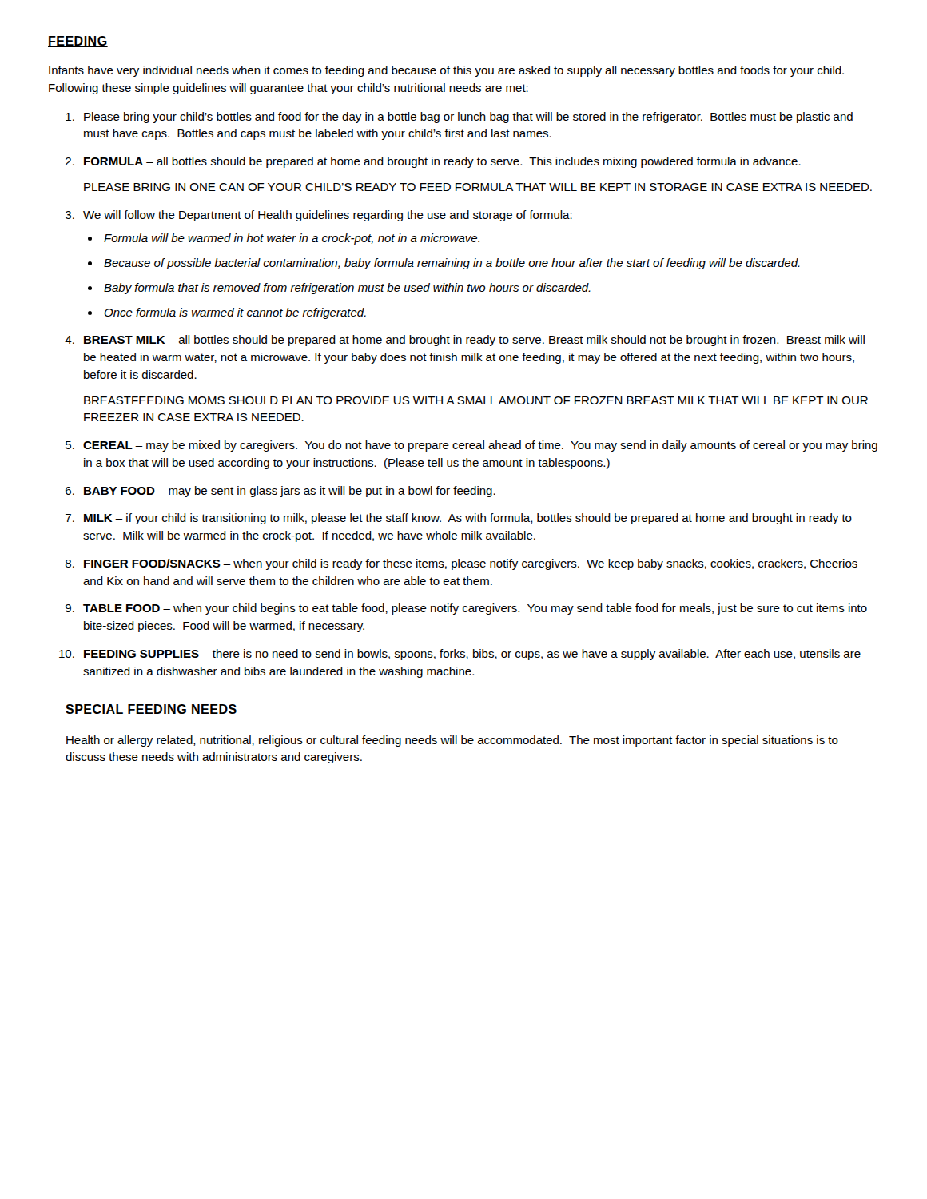FEEDING
Infants have very individual needs when it comes to feeding and because of this you are asked to supply all necessary bottles and foods for your child. Following these simple guidelines will guarantee that your child’s nutritional needs are met:
Please bring your child’s bottles and food for the day in a bottle bag or lunch bag that will be stored in the refrigerator. Bottles must be plastic and must have caps. Bottles and caps must be labeled with your child’s first and last names.
FORMULA – all bottles should be prepared at home and brought in ready to serve. This includes mixing powdered formula in advance.
PLEASE BRING IN ONE CAN OF YOUR CHILD’S READY TO FEED FORMULA THAT WILL BE KEPT IN STORAGE IN CASE EXTRA IS NEEDED.
We will follow the Department of Health guidelines regarding the use and storage of formula:
Formula will be warmed in hot water in a crock-pot, not in a microwave.
Because of possible bacterial contamination, baby formula remaining in a bottle one hour after the start of feeding will be discarded.
Baby formula that is removed from refrigeration must be used within two hours or discarded.
Once formula is warmed it cannot be refrigerated.
BREAST MILK – all bottles should be prepared at home and brought in ready to serve. Breast milk should not be brought in frozen. Breast milk will be heated in warm water, not a microwave. If your baby does not finish milk at one feeding, it may be offered at the next feeding, within two hours, before it is discarded.
BREASTFEEDING MOMS SHOULD PLAN TO PROVIDE US WITH A SMALL AMOUNT OF FROZEN BREAST MILK THAT WILL BE KEPT IN OUR FREEZER IN CASE EXTRA IS NEEDED.
CEREAL – may be mixed by caregivers. You do not have to prepare cereal ahead of time. You may send in daily amounts of cereal or you may bring in a box that will be used according to your instructions. (Please tell us the amount in tablespoons.)
BABY FOOD – may be sent in glass jars as it will be put in a bowl for feeding.
MILK – if your child is transitioning to milk, please let the staff know. As with formula, bottles should be prepared at home and brought in ready to serve. Milk will be warmed in the crock-pot. If needed, we have whole milk available.
FINGER FOOD/SNACKS – when your child is ready for these items, please notify caregivers. We keep baby snacks, cookies, crackers, Cheerios and Kix on hand and will serve them to the children who are able to eat them.
TABLE FOOD – when your child begins to eat table food, please notify caregivers. You may send table food for meals, just be sure to cut items into bite-sized pieces. Food will be warmed, if necessary.
FEEDING SUPPLIES – there is no need to send in bowls, spoons, forks, bibs, or cups, as we have a supply available. After each use, utensils are sanitized in a dishwasher and bibs are laundered in the washing machine.
SPECIAL FEEDING NEEDS
Health or allergy related, nutritional, religious or cultural feeding needs will be accommodated. The most important factor in special situations is to discuss these needs with administrators and caregivers.